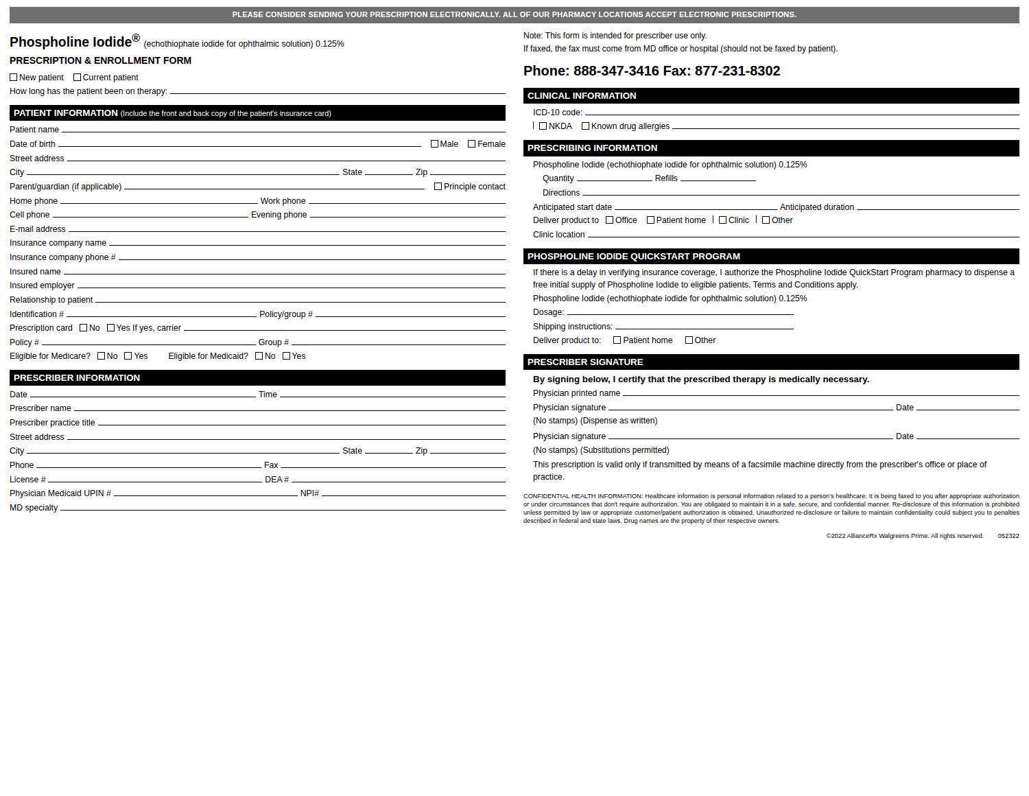PLEASE CONSIDER SENDING YOUR PRESCRIPTION ELECTRONICALLY. ALL OF OUR PHARMACY LOCATIONS ACCEPT ELECTRONIC PRESCRIPTIONS.
Phospholine Iodide® (echothiophate iodide for ophthalmic solution) 0.125%
PRESCRIPTION & ENROLLMENT FORM
New patient Current patient
How long has the patient been on therapy:
PATIENT INFORMATION (Include the front and back copy of the patient's insurance card)
Patient name
Date of birth Male Female
Street address
City State Zip
Parent/guardian (if applicable) Principle contact
Home phone Work phone
Cell phone Evening phone
E-mail address
Insurance company name
Insurance company phone #
Insured name
Insured employer
Relationship to patient
Identification # Policy/group #
Prescription card No Yes If yes, carrier
Policy # Group #
Eligible for Medicare? No Yes Eligible for Medicaid? No Yes
PRESCRIBER INFORMATION
Date Time
Prescriber name
Prescriber practice title
Street address
City State Zip
Phone Fax
License # DEA #
Physician Medicaid UPIN # NPI#
MD specialty
Note: This form is intended for prescriber use only.
If faxed, the fax must come from MD office or hospital (should not be faxed by patient).
Phone: 888-347-3416 Fax: 877-231-8302
CLINICAL INFORMATION
ICD-10 code:
NKDA Known drug allergies
PRESCRIBING INFORMATION
Phospholine Iodide (echothiophate iodide for ophthalmic solution) 0.125%
Quantity Refills
Directions
Anticipated start date Anticipated duration
Deliver product to Office Patient home Clinic Other
Clinic location
PHOSPHOLINE IODIDE QUICKSTART PROGRAM
If there is a delay in verifying insurance coverage, I authorize the Phospholine Iodide QuickStart Program pharmacy to dispense a free initial supply of Phospholine Iodide to eligible patients. Terms and Conditions apply.
Phospholine Iodide (echothiophate iodide for ophthalmic solution) 0.125%
Dosage:
Shipping instructions:
Deliver product to: Patient home Other
PRESCRIBER SIGNATURE
By signing below, I certify that the prescribed therapy is medically necessary.
Physician printed name
Physician signature Date
(No stamps) (Dispense as written)
Physician signature Date
(No stamps) (Substitutions permitted)
This prescription is valid only if transmitted by means of a facsimile machine directly from the prescriber's office or place of practice.
CONFIDENTIAL HEALTH INFORMATION: Healthcare information is personal information related to a person's healthcare. It is being faxed to you after appropriate authorization or under circumstances that don't require authorization. You are obligated to maintain it in a safe, secure, and confidential manner. Re-disclosure of this information is prohibited unless permitted by law or appropriate customer/patient authorization is obtained. Unauthorized re-disclosure or failure to maintain confidentiality could subject you to penalties described in federal and state laws. Drug names are the property of their respective owners.
©2022 AllianceRx Walgreens Prime. All rights reserved. 052322